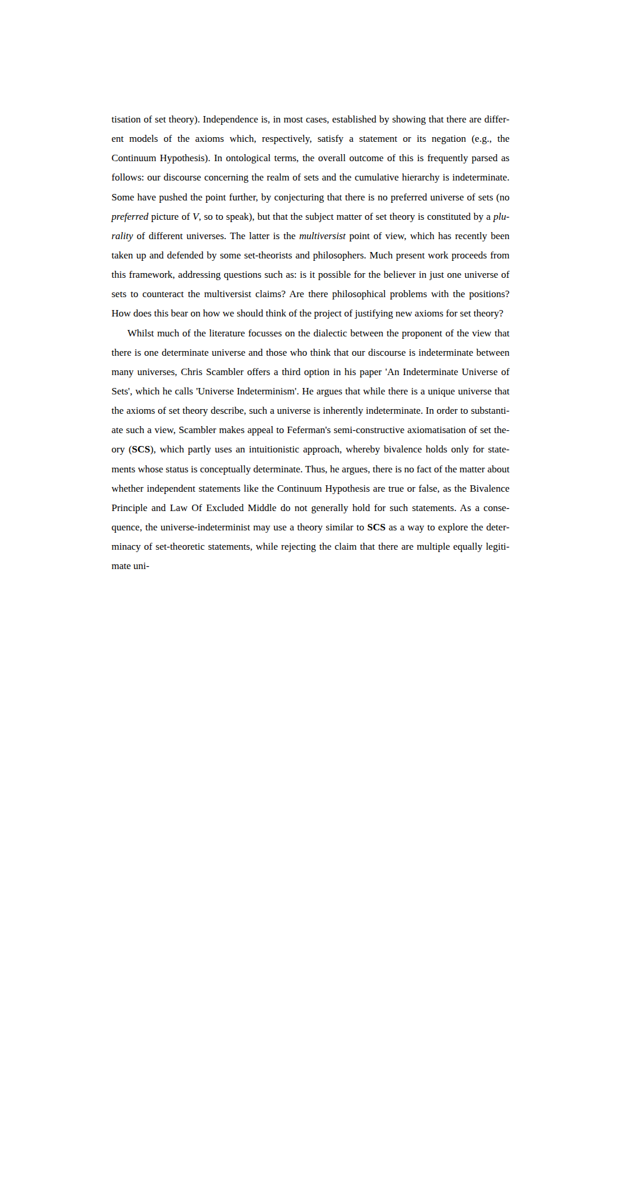tisation of set theory). Independence is, in most cases, established by showing that there are different models of the axioms which, respectively, satisfy a statement or its negation (e.g., the Continuum Hypothesis). In ontological terms, the overall outcome of this is frequently parsed as follows: our discourse concerning the realm of sets and the cumulative hierarchy is indeterminate. Some have pushed the point further, by conjecturing that there is no preferred universe of sets (no preferred picture of V, so to speak), but that the subject matter of set theory is constituted by a plurality of different universes. The latter is the multiversist point of view, which has recently been taken up and defended by some set-theorists and philosophers. Much present work proceeds from this framework, addressing questions such as: is it possible for the believer in just one universe of sets to counteract the multiversist claims? Are there philosophical problems with the positions? How does this bear on how we should think of the project of justifying new axioms for set theory?
Whilst much of the literature focusses on the dialectic between the proponent of the view that there is one determinate universe and those who think that our discourse is indeterminate between many universes, Chris Scambler offers a third option in his paper 'An Indeterminate Universe of Sets', which he calls 'Universe Indeterminism'. He argues that while there is a unique universe that the axioms of set theory describe, such a universe is inherently indeterminate. In order to substantiate such a view, Scambler makes appeal to Feferman's semi-constructive axiomatisation of set theory (SCS), which partly uses an intuitionistic approach, whereby bivalence holds only for statements whose status is conceptually determinate. Thus, he argues, there is no fact of the matter about whether independent statements like the Continuum Hypothesis are true or false, as the Bivalence Principle and Law Of Excluded Middle do not generally hold for such statements. As a consequence, the universe-indeterminist may use a theory similar to SCS as a way to explore the determinacy of set-theoretic statements, while rejecting the claim that there are multiple equally legitimate uni-
7